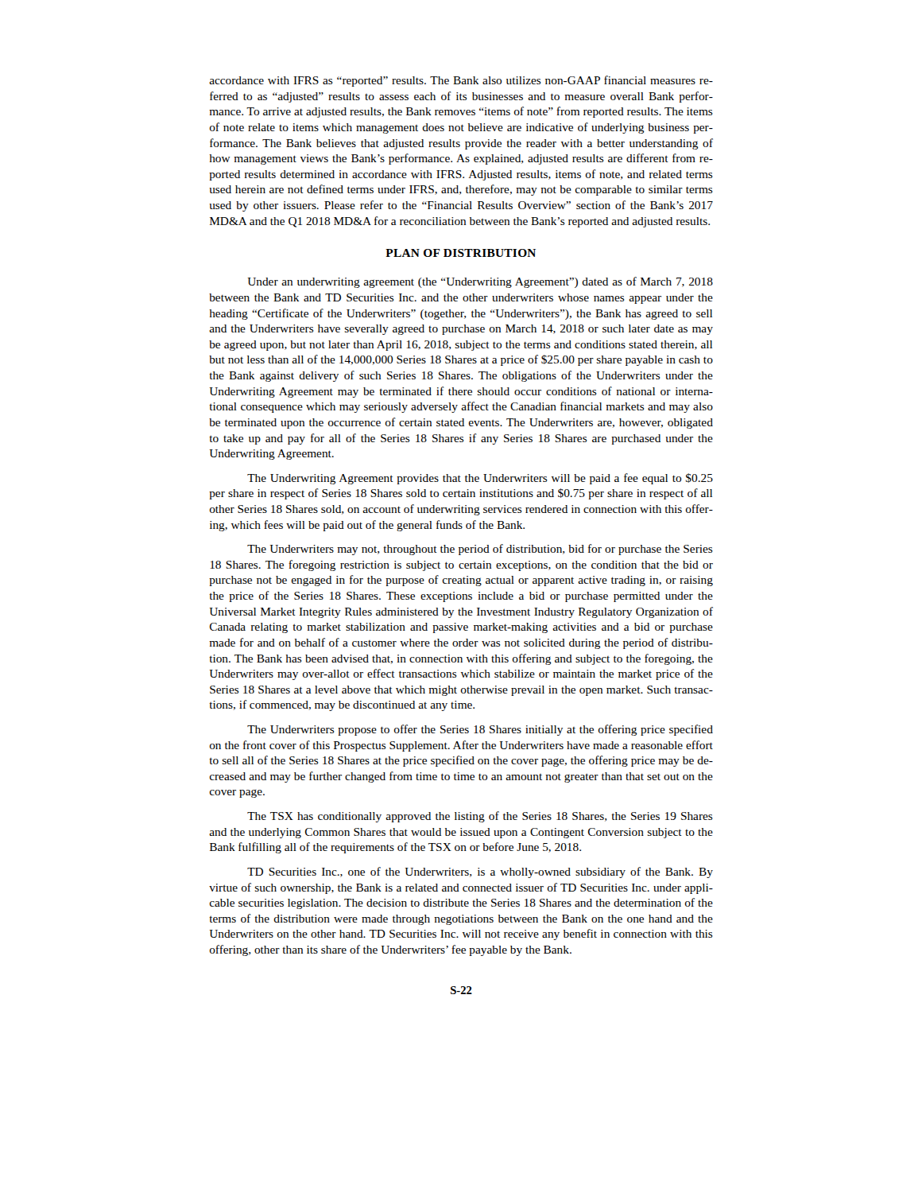accordance with IFRS as “reported” results. The Bank also utilizes non-GAAP financial measures referred to as “adjusted” results to assess each of its businesses and to measure overall Bank performance. To arrive at adjusted results, the Bank removes “items of note” from reported results. The items of note relate to items which management does not believe are indicative of underlying business performance. The Bank believes that adjusted results provide the reader with a better understanding of how management views the Bank’s performance. As explained, adjusted results are different from reported results determined in accordance with IFRS. Adjusted results, items of note, and related terms used herein are not defined terms under IFRS, and, therefore, may not be comparable to similar terms used by other issuers. Please refer to the “Financial Results Overview” section of the Bank’s 2017 MD&A and the Q1 2018 MD&A for a reconciliation between the Bank’s reported and adjusted results.
PLAN OF DISTRIBUTION
Under an underwriting agreement (the “Underwriting Agreement”) dated as of March 7, 2018 between the Bank and TD Securities Inc. and the other underwriters whose names appear under the heading “Certificate of the Underwriters” (together, the “Underwriters”), the Bank has agreed to sell and the Underwriters have severally agreed to purchase on March 14, 2018 or such later date as may be agreed upon, but not later than April 16, 2018, subject to the terms and conditions stated therein, all but not less than all of the 14,000,000 Series 18 Shares at a price of $25.00 per share payable in cash to the Bank against delivery of such Series 18 Shares. The obligations of the Underwriters under the Underwriting Agreement may be terminated if there should occur conditions of national or international consequence which may seriously adversely affect the Canadian financial markets and may also be terminated upon the occurrence of certain stated events. The Underwriters are, however, obligated to take up and pay for all of the Series 18 Shares if any Series 18 Shares are purchased under the Underwriting Agreement.
The Underwriting Agreement provides that the Underwriters will be paid a fee equal to $0.25 per share in respect of Series 18 Shares sold to certain institutions and $0.75 per share in respect of all other Series 18 Shares sold, on account of underwriting services rendered in connection with this offering, which fees will be paid out of the general funds of the Bank.
The Underwriters may not, throughout the period of distribution, bid for or purchase the Series 18 Shares. The foregoing restriction is subject to certain exceptions, on the condition that the bid or purchase not be engaged in for the purpose of creating actual or apparent active trading in, or raising the price of the Series 18 Shares. These exceptions include a bid or purchase permitted under the Universal Market Integrity Rules administered by the Investment Industry Regulatory Organization of Canada relating to market stabilization and passive market-making activities and a bid or purchase made for and on behalf of a customer where the order was not solicited during the period of distribution. The Bank has been advised that, in connection with this offering and subject to the foregoing, the Underwriters may over-allot or effect transactions which stabilize or maintain the market price of the Series 18 Shares at a level above that which might otherwise prevail in the open market. Such transactions, if commenced, may be discontinued at any time.
The Underwriters propose to offer the Series 18 Shares initially at the offering price specified on the front cover of this Prospectus Supplement. After the Underwriters have made a reasonable effort to sell all of the Series 18 Shares at the price specified on the cover page, the offering price may be decreased and may be further changed from time to time to an amount not greater than that set out on the cover page.
The TSX has conditionally approved the listing of the Series 18 Shares, the Series 19 Shares and the underlying Common Shares that would be issued upon a Contingent Conversion subject to the Bank fulfilling all of the requirements of the TSX on or before June 5, 2018.
TD Securities Inc., one of the Underwriters, is a wholly-owned subsidiary of the Bank. By virtue of such ownership, the Bank is a related and connected issuer of TD Securities Inc. under applicable securities legislation. The decision to distribute the Series 18 Shares and the determination of the terms of the distribution were made through negotiations between the Bank on the one hand and the Underwriters on the other hand. TD Securities Inc. will not receive any benefit in connection with this offering, other than its share of the Underwriters’ fee payable by the Bank.
S-22